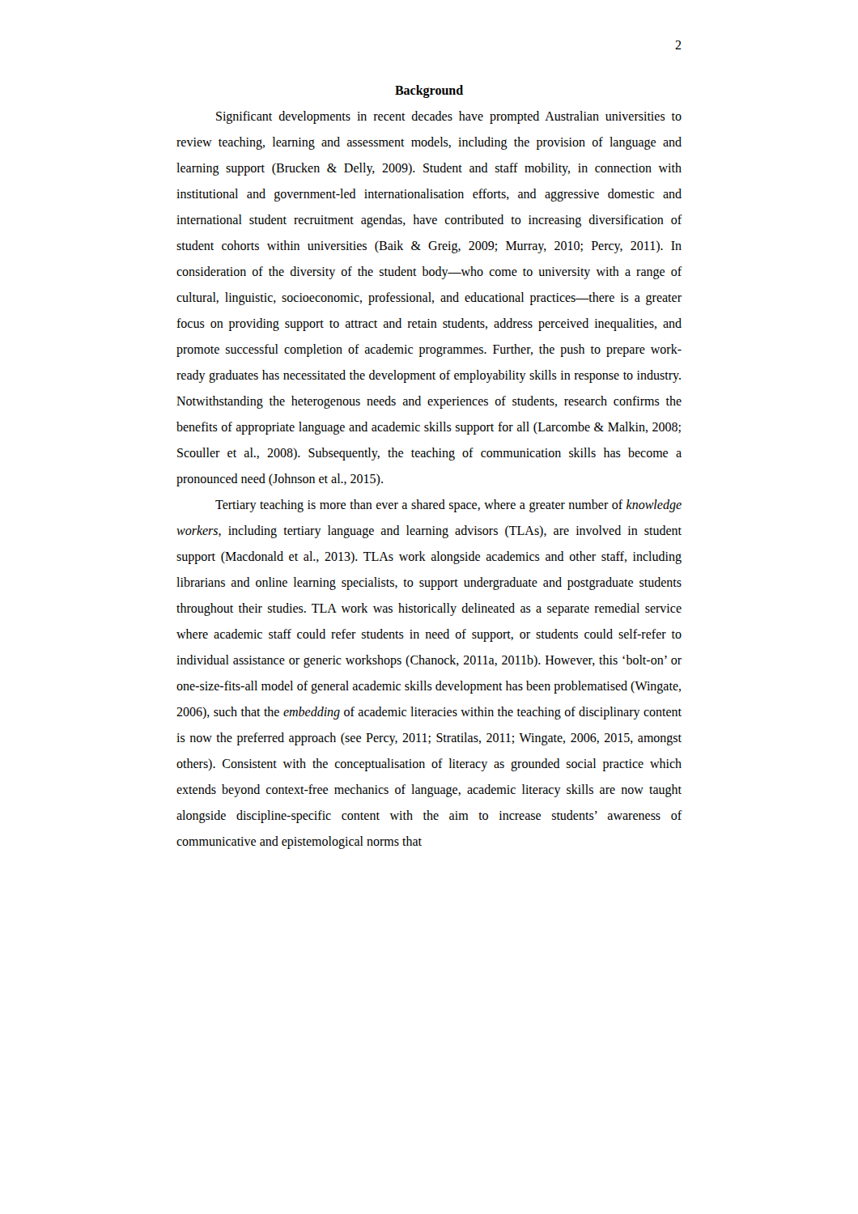2
Background
Significant developments in recent decades have prompted Australian universities to review teaching, learning and assessment models, including the provision of language and learning support (Brucken & Delly, 2009). Student and staff mobility, in connection with institutional and government-led internationalisation efforts, and aggressive domestic and international student recruitment agendas, have contributed to increasing diversification of student cohorts within universities (Baik & Greig, 2009; Murray, 2010; Percy, 2011). In consideration of the diversity of the student body—who come to university with a range of cultural, linguistic, socioeconomic, professional, and educational practices—there is a greater focus on providing support to attract and retain students, address perceived inequalities, and promote successful completion of academic programmes. Further, the push to prepare work-ready graduates has necessitated the development of employability skills in response to industry. Notwithstanding the heterogenous needs and experiences of students, research confirms the benefits of appropriate language and academic skills support for all (Larcombe & Malkin, 2008; Scouller et al., 2008). Subsequently, the teaching of communication skills has become a pronounced need (Johnson et al., 2015).
Tertiary teaching is more than ever a shared space, where a greater number of knowledge workers, including tertiary language and learning advisors (TLAs), are involved in student support (Macdonald et al., 2013). TLAs work alongside academics and other staff, including librarians and online learning specialists, to support undergraduate and postgraduate students throughout their studies. TLA work was historically delineated as a separate remedial service where academic staff could refer students in need of support, or students could self-refer to individual assistance or generic workshops (Chanock, 2011a, 2011b). However, this ‘bolt-on’ or one-size-fits-all model of general academic skills development has been problematised (Wingate, 2006), such that the embedding of academic literacies within the teaching of disciplinary content is now the preferred approach (see Percy, 2011; Stratilas, 2011; Wingate, 2006, 2015, amongst others). Consistent with the conceptualisation of literacy as grounded social practice which extends beyond context-free mechanics of language, academic literacy skills are now taught alongside discipline-specific content with the aim to increase students’ awareness of communicative and epistemological norms that